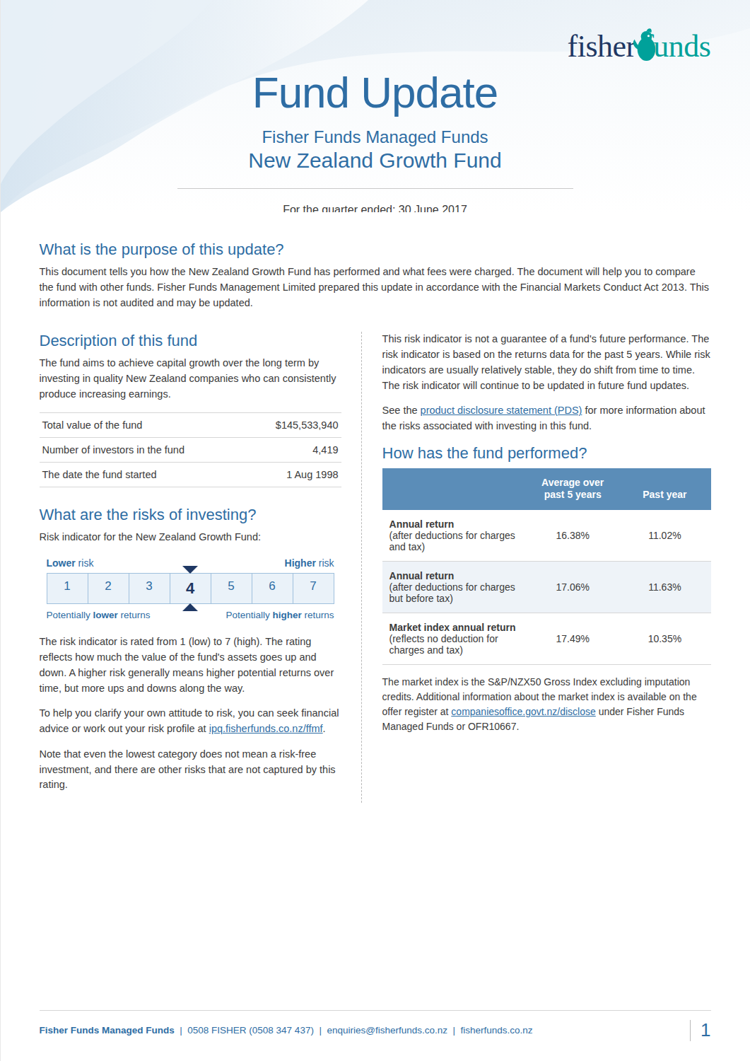fisher funds
Fund Update
Fisher Funds Managed Funds
New Zealand Growth Fund
For the quarter ended: 30 June 2017
This fund update was first made publicly available on: 27 November 2017
This is a replacement fund update, which replaces the 30 June 2017 fund update made publicly available on 28 July 2017. An update has been made to change the Average annual return fund return. The figure provided used the return of the fund since it's inception, however this return should have been the annualised return for the last 10 years.
What is the purpose of this update?
This document tells you how the New Zealand Growth Fund has performed and what fees were charged. The document will help you to compare the fund with other funds. Fisher Funds Management Limited prepared this update in accordance with the Financial Markets Conduct Act 2013. This information is not audited and may be updated.
Description of this fund
The fund aims to achieve capital growth over the long term by investing in quality New Zealand companies who can consistently produce increasing earnings.
| Total value of the fund | $145,533,940 |
| Number of investors in the fund | 4,419 |
| The date the fund started | 1 Aug 1998 |
What are the risks of investing?
Risk indicator for the New Zealand Growth Fund:
Lower risk Higher risk
1
2
3
4
5
6
7
Potentially lower returns Potentially higher returns
The risk indicator is rated from 1 (low) to 7 (high). The rating reflects how much the value of the fund's assets goes up and down. A higher risk generally means higher potential returns over time, but more ups and downs along the way.
To help you clarify your own attitude to risk, you can seek financial advice or work out your risk profile at ipq.fisherfunds.co.nz/ffmf.
Note that even the lowest category does not mean a risk-free investment, and there are other risks that are not captured by this rating.
This risk indicator is not a guarantee of a fund's future performance. The risk indicator is based on the returns data for the past 5 years. While risk indicators are usually relatively stable, they do shift from time to time. The risk indicator will continue to be updated in future fund updates.
See the product disclosure statement (PDS) for more information about the risks associated with investing in this fund.
How has the fund performed?
| | Average over past 5 years | Past year |
| --- | --- | --- |
| Annual return (after deductions for charges and tax) | 16.38% | 11.02% |
| Annual return (after deductions for charges but before tax) | 17.06% | 11.63% |
| Market index annual return (reflects no deduction for charges and tax) | 17.49% | 10.35% |
The market index is the S&P/NZX50 Gross Index excluding imputation credits. Additional information about the market index is available on the offer register at companiesoffice.govt.nz/disclose under Fisher Funds Managed Funds or OFR10667.
Fisher Funds Managed Funds | 0508 FISHER (0508 347 437) | enquiries@fisherfunds.co.nz | fisherfunds.co.nz
1